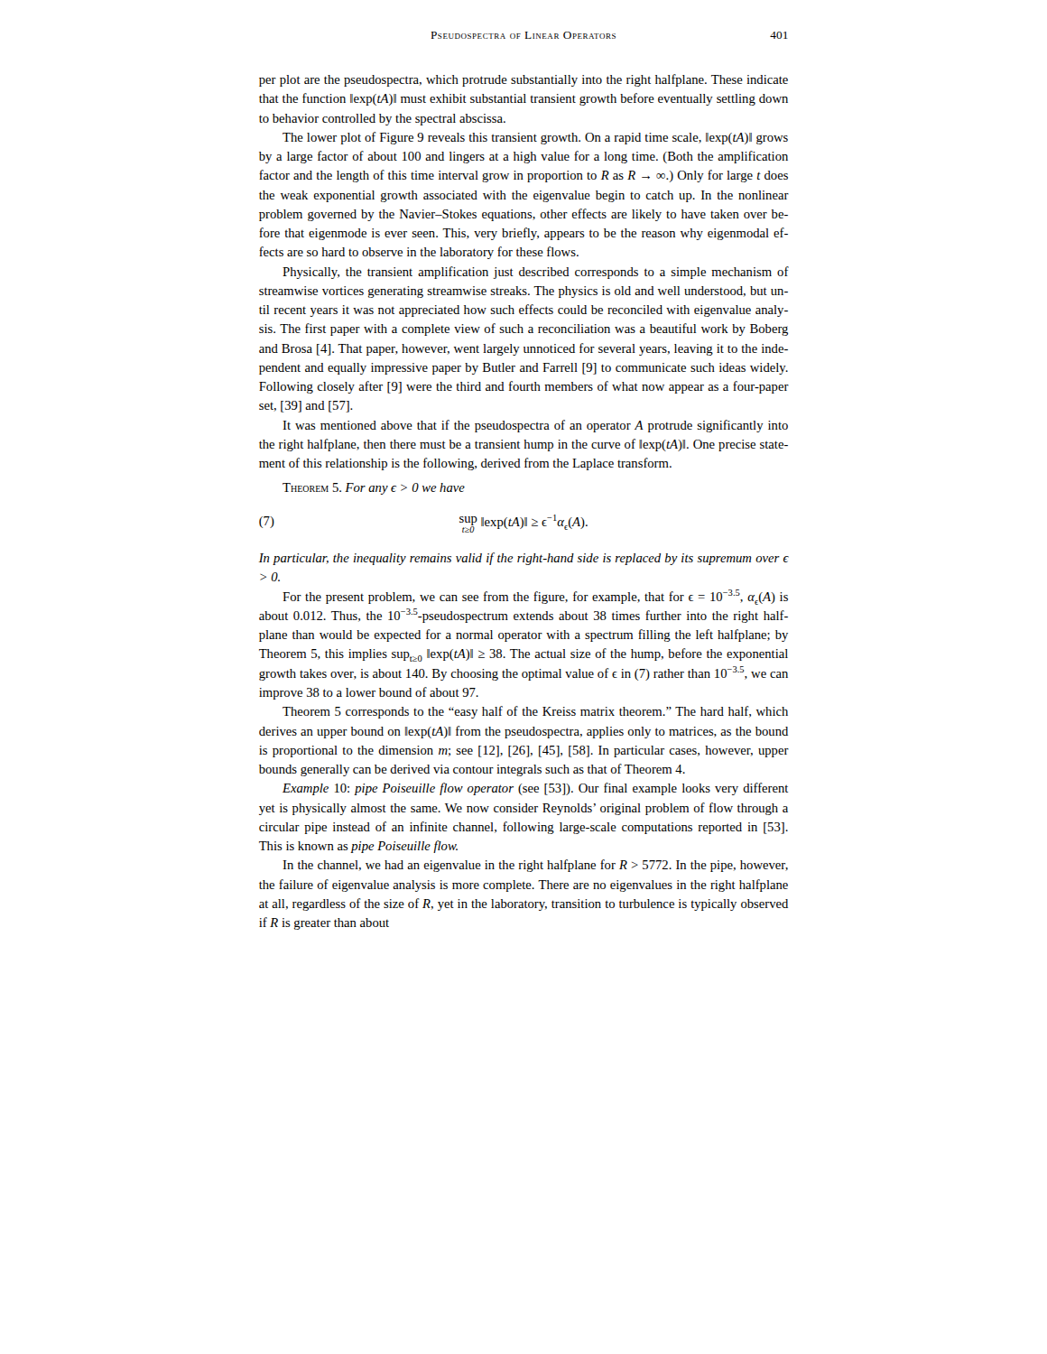Pseudospectra of Linear Operators 401
per plot are the pseudospectra, which protrude substantially into the right halfplane. These indicate that the function ‖exp(tA)‖ must exhibit substantial transient growth before eventually settling down to behavior controlled by the spectral abscissa.
The lower plot of Figure 9 reveals this transient growth. On a rapid time scale, ‖exp(tA)‖ grows by a large factor of about 100 and lingers at a high value for a long time. (Both the amplification factor and the length of this time interval grow in proportion to R as R → ∞.) Only for large t does the weak exponential growth associated with the eigenvalue begin to catch up. In the nonlinear problem governed by the Navier–Stokes equations, other effects are likely to have taken over before that eigenmode is ever seen. This, very briefly, appears to be the reason why eigenmodal effects are so hard to observe in the laboratory for these flows.
Physically, the transient amplification just described corresponds to a simple mechanism of streamwise vortices generating streamwise streaks. The physics is old and well understood, but until recent years it was not appreciated how such effects could be reconciled with eigenvalue analysis. The first paper with a complete view of such a reconciliation was a beautiful work by Boberg and Brosa [4]. That paper, however, went largely unnoticed for several years, leaving it to the independent and equally impressive paper by Butler and Farrell [9] to communicate such ideas widely. Following closely after [9] were the third and fourth members of what now appear as a four-paper set, [39] and [57].
It was mentioned above that if the pseudospectra of an operator A protrude significantly into the right halfplane, then there must be a transient hump in the curve of ‖exp(tA)‖. One precise statement of this relationship is the following, derived from the Laplace transform.
Theorem 5. For any ϵ > 0 we have
(7) sup t≥0 ‖exp(tA)‖ ≥ ϵ−1αϵ(A).
In particular, the inequality remains valid if the right-hand side is replaced by its supremum over ϵ > 0.
For the present problem, we can see from the figure, for example, that for ϵ = 10−3.5, αϵ(A) is about 0.012. Thus, the 10−3.5-pseudospectrum extends about 38 times further into the right halfplane than would be expected for a normal operator with a spectrum filling the left halfplane; by Theorem 5, this implies supt≥0 ‖exp(tA)‖ ≥ 38. The actual size of the hump, before the exponential growth takes over, is about 140. By choosing the optimal value of ϵ in (7) rather than 10−3.5, we can improve 38 to a lower bound of about 97.
Theorem 5 corresponds to the “easy half of the Kreiss matrix theorem.” The hard half, which derives an upper bound on ‖exp(tA)‖ from the pseudospectra, applies only to matrices, as the bound is proportional to the dimension m; see [12], [26], [45], [58]. In particular cases, however, upper bounds generally can be derived via contour integrals such as that of Theorem 4.
Example 10: pipe Poiseuille flow operator (see [53]). Our final example looks very different yet is physically almost the same. We now consider Reynolds’ original problem of flow through a circular pipe instead of an infinite channel, following large-scale computations reported in [53]. This is known as pipe Poiseuille flow.
In the channel, we had an eigenvalue in the right halfplane for R > 5772. In the pipe, however, the failure of eigenvalue analysis is more complete. There are no eigenvalues in the right halfplane at all, regardless of the size of R, yet in the laboratory, transition to turbulence is typically observed if R is greater than about